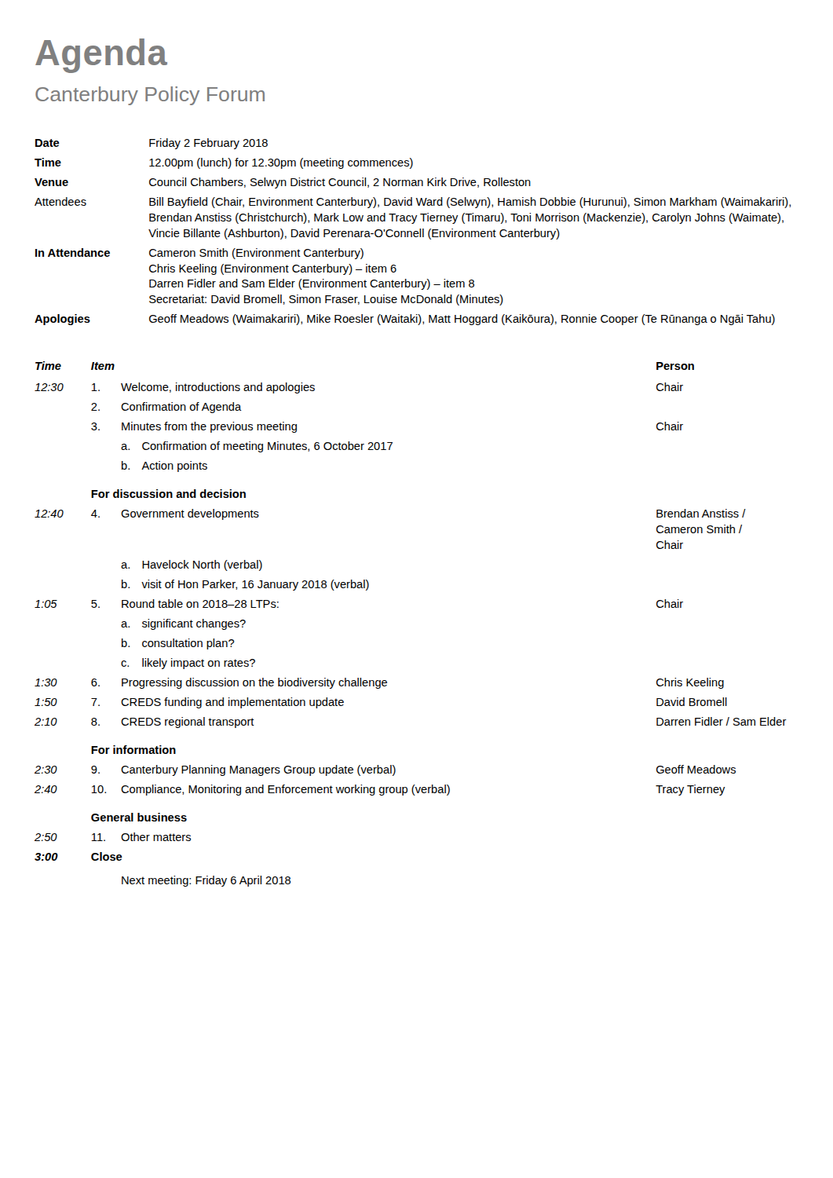Agenda
Canterbury Policy Forum
| Date | Friday 2 February 2018 |
| Time | 12.00pm (lunch) for 12.30pm (meeting commences) |
| Venue | Council Chambers, Selwyn District Council, 2 Norman Kirk Drive, Rolleston |
| Attendees | Bill Bayfield (Chair, Environment Canterbury), David Ward (Selwyn), Hamish Dobbie (Hurunui), Simon Markham (Waimakariri), Brendan Anstiss (Christchurch), Mark Low and Tracy Tierney (Timaru), Toni Morrison (Mackenzie), Carolyn Johns (Waimate), Vincie Billante (Ashburton), David Perenara-O'Connell (Environment Canterbury) |
| In Attendance | Cameron Smith (Environment Canterbury) Chris Keeling (Environment Canterbury) – item 6 Darren Fidler and Sam Elder (Environment Canterbury) – item 8 Secretariat: David Bromell, Simon Fraser, Louise McDonald (Minutes) |
| Apologies | Geoff Meadows (Waimakariri), Mike Roesler (Waitaki), Matt Hoggard (Kaikōura), Ronnie Cooper (Te Rūnanga o Ngāi Tahu) |
| Time | Item | Person |
| 12:30 | 1. | Welcome, introductions and apologies | Chair |
| | 2. | Confirmation of Agenda | |
| | 3. | Minutes from the previous meeting | Chair |
| | | a. Confirmation of meeting Minutes, 6 October 2017 | |
| | | b. Action points | |
| | For discussion and decision | |
| 12:40 | 4. | Government developments | Brendan Anstiss / Cameron Smith / Chair |
| | | a. Havelock North (verbal) | |
| | | b. visit of Hon Parker, 16 January 2018 (verbal) | |
| 1:05 | 5. | Round table on 2018–28 LTPs: | Chair |
| | | a. significant changes? | |
| | | b. consultation plan? | |
| | | c. likely impact on rates? | |
| 1:30 | 6. | Progressing discussion on the biodiversity challenge | Chris Keeling |
| 1:50 | 7. | CREDS funding and implementation update | David Bromell |
| 2:10 | 8. | CREDS regional transport | Darren Fidler / Sam Elder |
| | For information | |
| 2:30 | 9. | Canterbury Planning Managers Group update (verbal) | Geoff Meadows |
| 2:40 | 10. | Compliance, Monitoring and Enforcement working group (verbal) | Tracy Tierney |
| | General business | |
| 2:50 | 11. | Other matters | |
| 3:00 | Close | |
| | | Next meeting: Friday 6 April 2018 | |